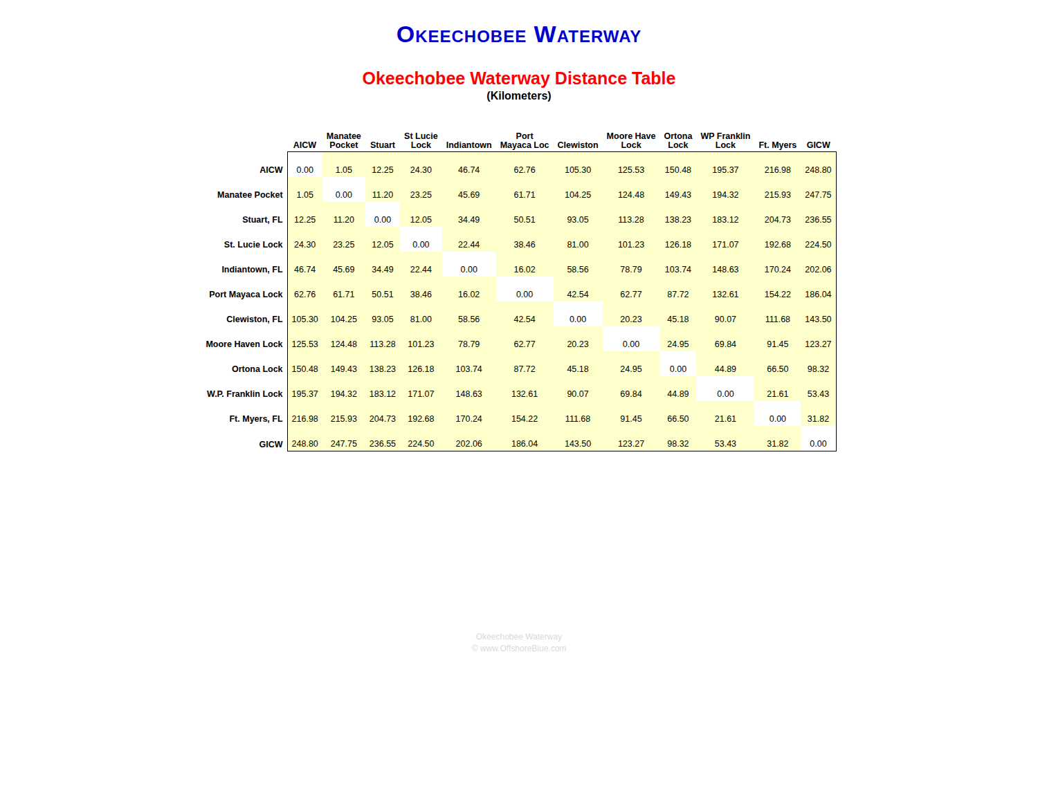Okeechobee Waterway
Okeechobee Waterway Distance Table
(Kilometers)
| | AICW | Manatee Pocket | Stuart | St Lucie Lock | Indiantown | Port Mayaca Loc | Clewiston | Moore Have Lock | Ortona Lock | WP Franklin Lock | Ft. Myers | GICW |
| --- | --- | --- | --- | --- | --- | --- | --- | --- | --- | --- | --- | --- |
| AICW | 0.00 | 1.05 | 12.25 | 24.30 | 46.74 | 62.76 | 105.30 | 125.53 | 150.48 | 195.37 | 216.98 | 248.80 |
| Manatee Pocket | 1.05 | 0.00 | 11.20 | 23.25 | 45.69 | 61.71 | 104.25 | 124.48 | 149.43 | 194.32 | 215.93 | 247.75 |
| Stuart, FL | 12.25 | 11.20 | 0.00 | 12.05 | 34.49 | 50.51 | 93.05 | 113.28 | 138.23 | 183.12 | 204.73 | 236.55 |
| St. Lucie Lock | 24.30 | 23.25 | 12.05 | 0.00 | 22.44 | 38.46 | 81.00 | 101.23 | 126.18 | 171.07 | 192.68 | 224.50 |
| Indiantown, FL | 46.74 | 45.69 | 34.49 | 22.44 | 0.00 | 16.02 | 58.56 | 78.79 | 103.74 | 148.63 | 170.24 | 202.06 |
| Port Mayaca Lock | 62.76 | 61.71 | 50.51 | 38.46 | 16.02 | 0.00 | 42.54 | 62.77 | 87.72 | 132.61 | 154.22 | 186.04 |
| Clewiston, FL | 105.30 | 104.25 | 93.05 | 81.00 | 58.56 | 42.54 | 0.00 | 20.23 | 45.18 | 90.07 | 111.68 | 143.50 |
| Moore Haven Lock | 125.53 | 124.48 | 113.28 | 101.23 | 78.79 | 62.77 | 20.23 | 0.00 | 24.95 | 69.84 | 91.45 | 123.27 |
| Ortona Lock | 150.48 | 149.43 | 138.23 | 126.18 | 103.74 | 87.72 | 45.18 | 24.95 | 0.00 | 44.89 | 66.50 | 98.32 |
| W.P. Franklin Lock | 195.37 | 194.32 | 183.12 | 171.07 | 148.63 | 132.61 | 90.07 | 69.84 | 44.89 | 0.00 | 21.61 | 53.43 |
| Ft. Myers, FL | 216.98 | 215.93 | 204.73 | 192.68 | 170.24 | 154.22 | 111.68 | 91.45 | 66.50 | 21.61 | 0.00 | 31.82 |
| GICW | 248.80 | 247.75 | 236.55 | 224.50 | 202.06 | 186.04 | 143.50 | 123.27 | 98.32 | 53.43 | 31.82 | 0.00 |
Okeechobee Waterway
© www.OffshoreBlue.com